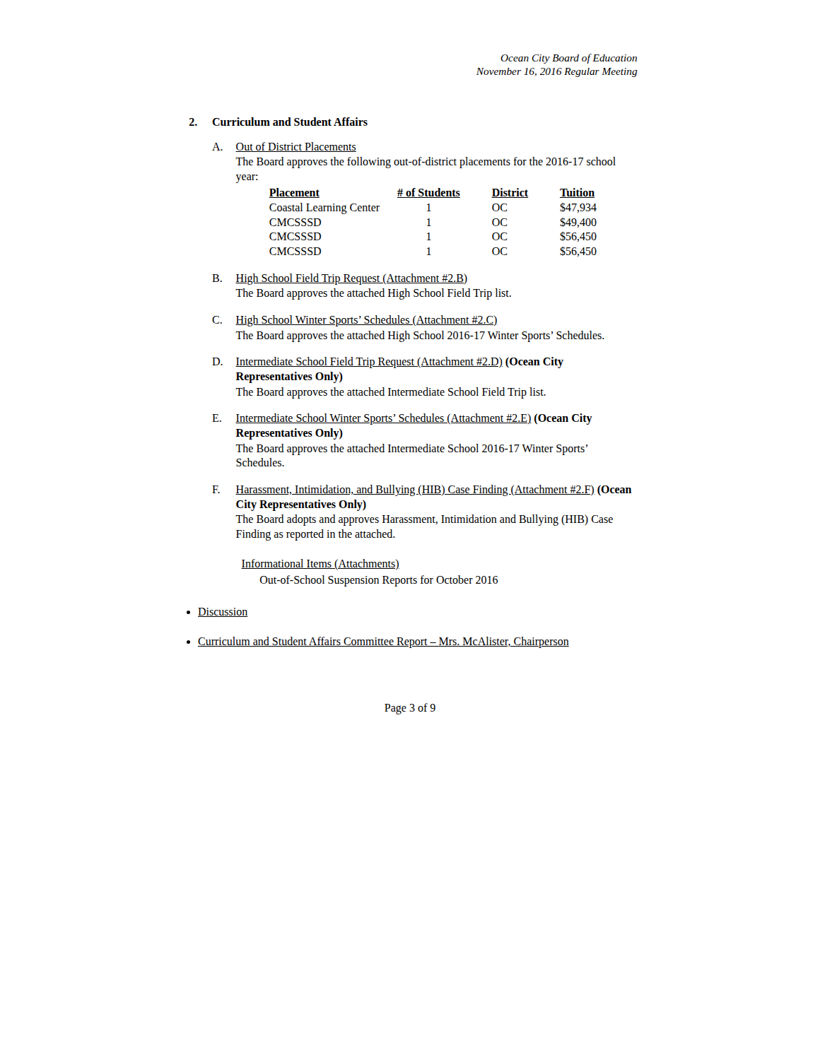Ocean City Board of Education
November 16, 2016 Regular Meeting
2. Curriculum and Student Affairs
A. Out of District Placements
The Board approves the following out-of-district placements for the 2016-17 school year:
| Placement | # of Students | District | Tuition |
| --- | --- | --- | --- |
| Coastal Learning Center | 1 | OC | $47,934 |
| CMCSSSD | 1 | OC | $49,400 |
| CMCSSSD | 1 | OC | $56,450 |
| CMCSSSD | 1 | OC | $56,450 |
B. High School Field Trip Request (Attachment #2.B)
The Board approves the attached High School Field Trip list.
C. High School Winter Sports’ Schedules (Attachment #2.C)
The Board approves the attached High School 2016-17 Winter Sports’ Schedules.
D. Intermediate School Field Trip Request (Attachment #2.D) (Ocean City Representatives Only)
The Board approves the attached Intermediate School Field Trip list.
E. Intermediate School Winter Sports’ Schedules (Attachment #2.E) (Ocean City Representatives Only)
The Board approves the attached Intermediate School 2016-17 Winter Sports’ Schedules.
F. Harassment, Intimidation, and Bullying (HIB) Case Finding (Attachment #2.F) (Ocean City Representatives Only)
The Board adopts and approves Harassment, Intimidation and Bullying (HIB) Case Finding as reported in the attached.
Informational Items (Attachments)
Out-of-School Suspension Reports for October 2016
Discussion
Curriculum and Student Affairs Committee Report – Mrs. McAlister, Chairperson
Page 3 of 9